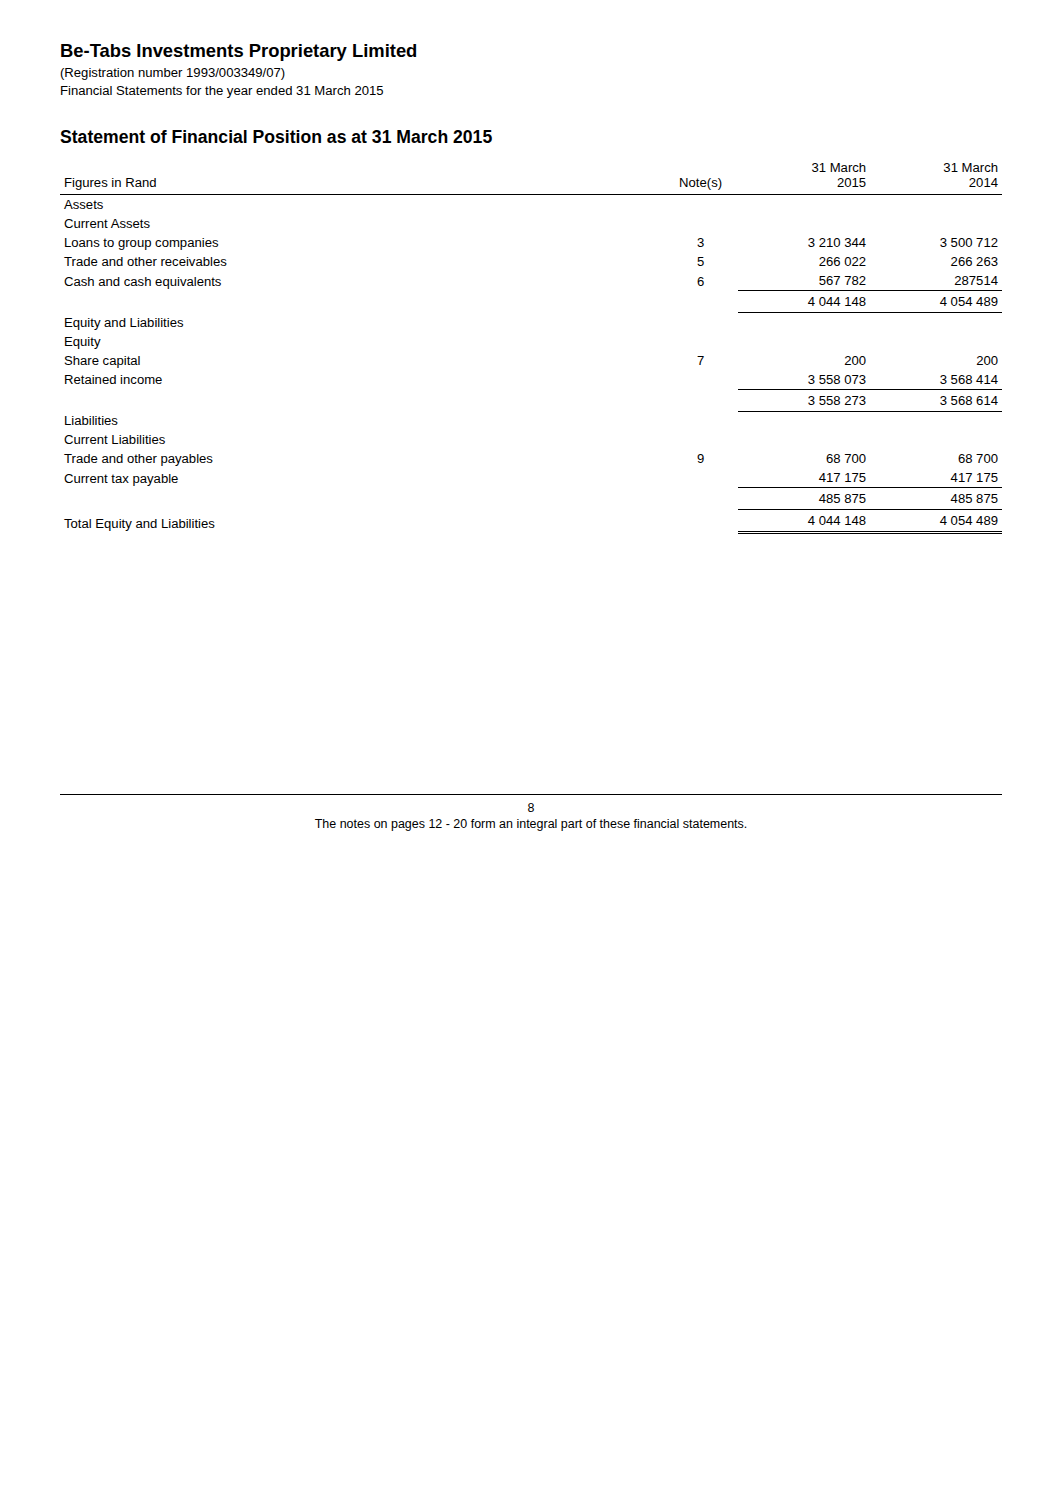Be-Tabs Investments Proprietary Limited
(Registration number 1993/003349/07)
Financial Statements for the year ended 31 March 2015
Statement of Financial Position as at 31 March 2015
| Figures in Rand | Note(s) | 31 March 2015 | 31 March 2014 |
| --- | --- | --- | --- |
| Assets | | | |
| Current Assets | | | |
| Loans to group companies | 3 | 3 210 344 | 3 500 712 |
| Trade and other receivables | 5 | 266 022 | 266 263 |
| Cash and cash equivalents | 6 | 567 782 | 287514 |
| | | 4 044 148 | 4 054 489 |
| Equity and Liabilities | | | |
| Equity | | | |
| Share capital | 7 | 200 | 200 |
| Retained income | | 3 558 073 | 3 568 414 |
| | | 3 558 273 | 3 568 614 |
| Liabilities | | | |
| Current Liabilities | | | |
| Trade and other payables | 9 | 68 700 | 68 700 |
| Current tax payable | | 417 175 | 417 175 |
| | | 485 875 | 485 875 |
| Total Equity and Liabilities | | 4 044 148 | 4 054 489 |
8 The notes on pages 12 - 20 form an integral part of these financial statements.